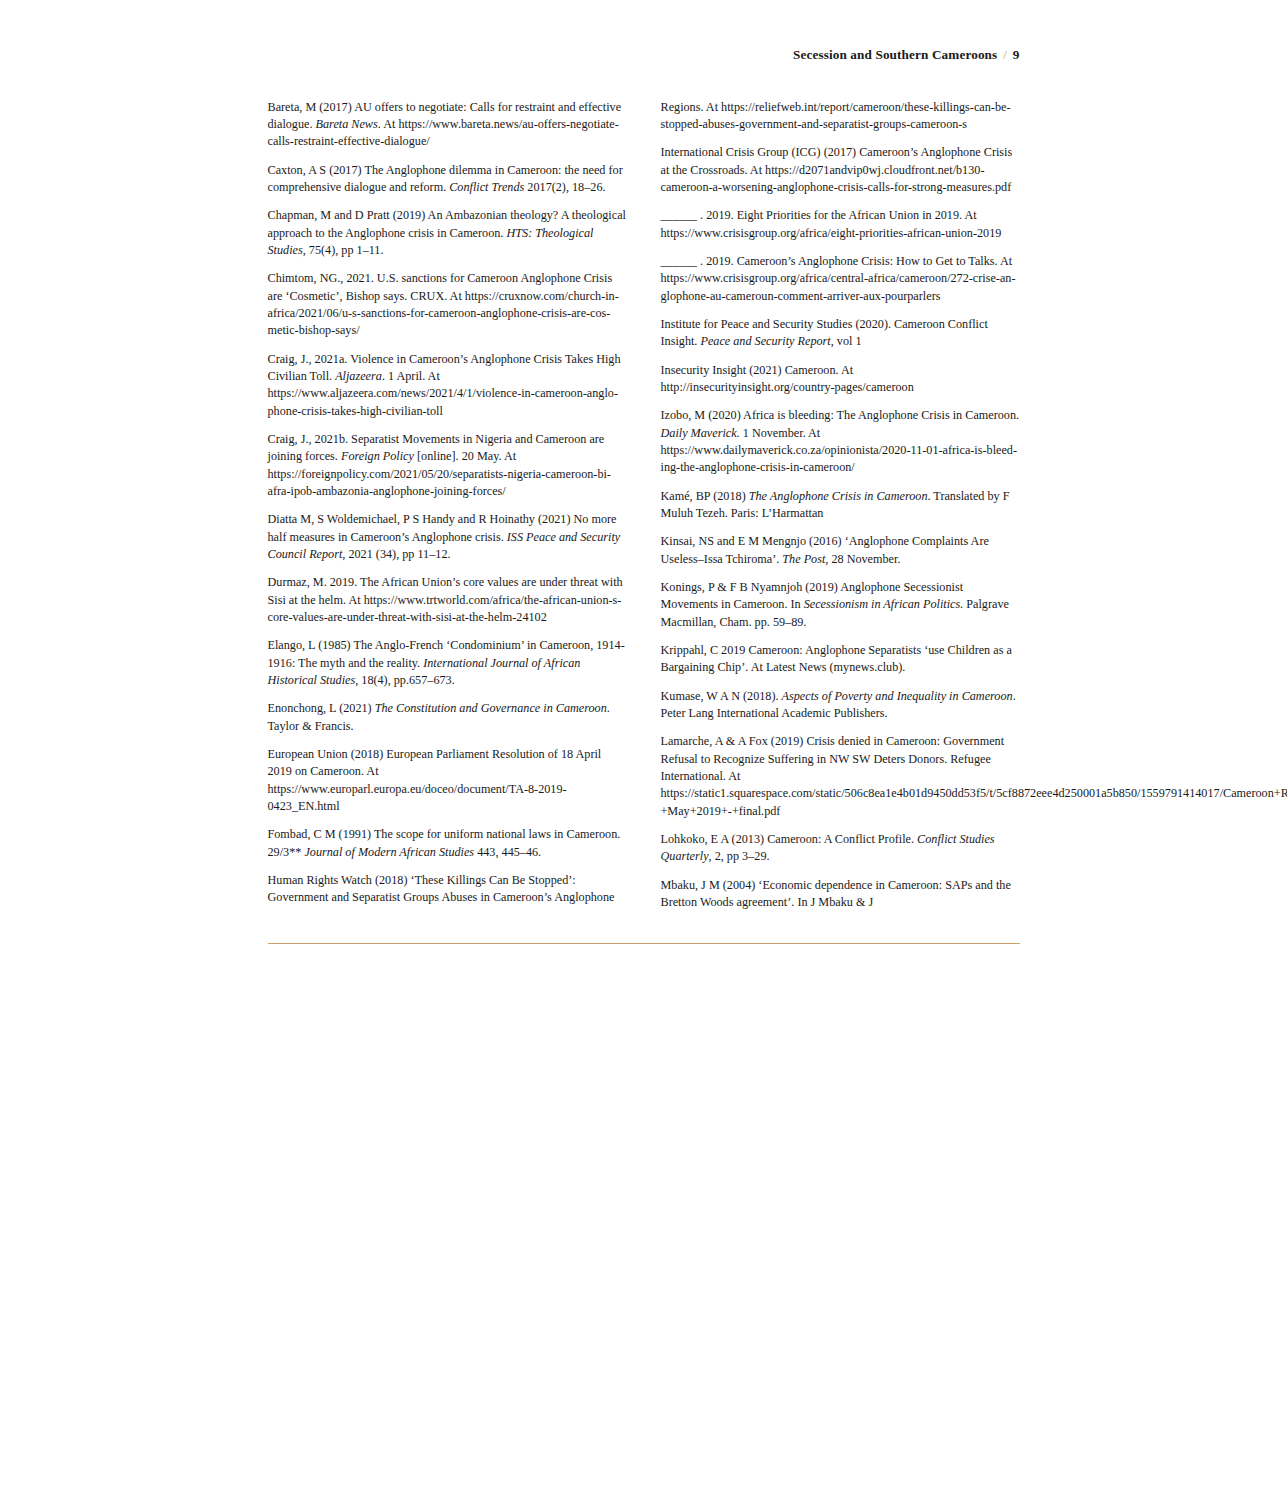Secession and Southern Cameroons / 9
Bareta, M (2017) AU offers to negotiate: Calls for restraint and effective dialogue. Bareta News. At https://www.bareta.news/au-offers-negotiate-calls-restraint-effective-dialogue/
Caxton, A S (2017) The Anglophone dilemma in Cameroon: the need for comprehensive dialogue and reform. Conflict Trends 2017(2), 18–26.
Chapman, M and D Pratt (2019) An Ambazonian theology? A theological approach to the Anglophone crisis in Cameroon. HTS: Theological Studies, 75(4), pp 1–11.
Chimtom, NG., 2021. U.S. sanctions for Cameroon Anglophone Crisis are ‘Cosmetic’, Bishop says. CRUX. At https://cruxnow.com/church-in-africa/2021/06/u-s-sanctions-for-cameroon-anglophone-crisis-are-cosmetic-bishop-says/
Craig, J., 2021a. Violence in Cameroon’s Anglophone Crisis Takes High Civilian Toll. Aljazeera. 1 April. At https://www.aljazeera.com/news/2021/4/1/violence-in-cameroon-anglophone-crisis-takes-high-civilian-toll
Craig, J., 2021b. Separatist Movements in Nigeria and Cameroon are joining forces. Foreign Policy [online]. 20 May. At https://foreignpolicy.com/2021/05/20/separatists-nigeria-cameroon-biafra-ipob-ambazonia-anglophone-joining-forces/
Diatta M, S Woldemichael, P S Handy and R Hoinathy (2021) No more half measures in Cameroon’s Anglophone crisis. ISS Peace and Security Council Report, 2021 (34), pp 11–12.
Durmaz, M. 2019. The African Union’s core values are under threat with Sisi at the helm. At https://www.trtworld.com/africa/the-african-union-s-core-values-are-under-threat-with-sisi-at-the-helm-24102
Elango, L (1985) The Anglo-French ‘Condominium’ in Cameroon, 1914-1916: The myth and the reality. International Journal of African Historical Studies, 18(4), pp.657–673.
Enonchong, L (2021) The Constitution and Governance in Cameroon. Taylor & Francis.
European Union (2018) European Parliament Resolution of 18 April 2019 on Cameroon. At https://www.europarl.europa.eu/doceo/document/TA-8-2019-0423_EN.html
Fombad, C M (1991) The scope for uniform national laws in Cameroon. 29/3** Journal of Modern African Studies 443, 445–46.
Human Rights Watch (2018) ‘These Killings Can Be Stopped’: Government and Separatist Groups Abuses in Cameroon’s Anglophone Regions. At https://reliefweb.int/report/cameroon/these-killings-can-be-stopped-abuses-government-and-separatist-groups-cameroon-s
International Crisis Group (ICG) (2017) Cameroon’s Anglophone Crisis at the Crossroads. At https://d2071andvip0wj.cloudfront.net/b130-cameroon-a-worsening-anglophone-crisis-calls-for-strong-measures.pdf
______ . 2019. Eight Priorities for the African Union in 2019. At https://www.crisisgroup.org/africa/eight-priorities-african-union-2019
______ . 2019. Cameroon’s Anglophone Crisis: How to Get to Talks. At https://www.crisisgroup.org/africa/central-africa/cameroon/272-crise-anglophone-au-cameroun-comment-arriver-aux-pourparlers
Institute for Peace and Security Studies (2020). Cameroon Conflict Insight. Peace and Security Report, vol 1
Insecurity Insight (2021) Cameroon. At http://insecurityinsight.org/country-pages/cameroon
Izobo, M (2020) Africa is bleeding: The Anglophone Crisis in Cameroon. Daily Maverick. 1 November. At https://www.dailymaverick.co.za/opinionista/2020-11-01-africa-is-bleeding-the-anglophone-crisis-in-cameroon/
Kamé, BP (2018) The Anglophone Crisis in Cameroon. Translated by F Muluh Tezeh. Paris: L’Harmattan
Kinsai, NS and E M Mengnjo (2016) ‘Anglophone Complaints Are Useless–Issa Tchiroma’. The Post, 28 November.
Konings, P & F B Nyamnjoh (2019) Anglophone Secessionist Movements in Cameroon. In Secessionism in African Politics. Palgrave Macmillan, Cham. pp. 59–89.
Krippahl, C 2019 Cameroon: Anglophone Separatists ‘use Children as a Bargaining Chip’. At Latest News (mynews.club).
Kumase, W A N (2018). Aspects of Poverty and Inequality in Cameroon. Peter Lang International Academic Publishers.
Lamarche, A & A Fox (2019) Crisis denied in Cameroon: Government Refusal to Recognize Suffering in NW SW Deters Donors. Refugee International. At https://static1.squarespace.com/static/506c8ea1e4b01d9450dd53f5/t/5cf8872eee4d250001a5b850/1559791414017/Cameroon+Report+-+May+2019+-+final.pdf
Lohkoko, E A (2013) Cameroon: A Conflict Profile. Conflict Studies Quarterly, 2, pp 3–29.
Mbaku, J M (2004) ‘Economic dependence in Cameroon: SAPs and the Bretton Woods agreement’. In J Mbaku & J